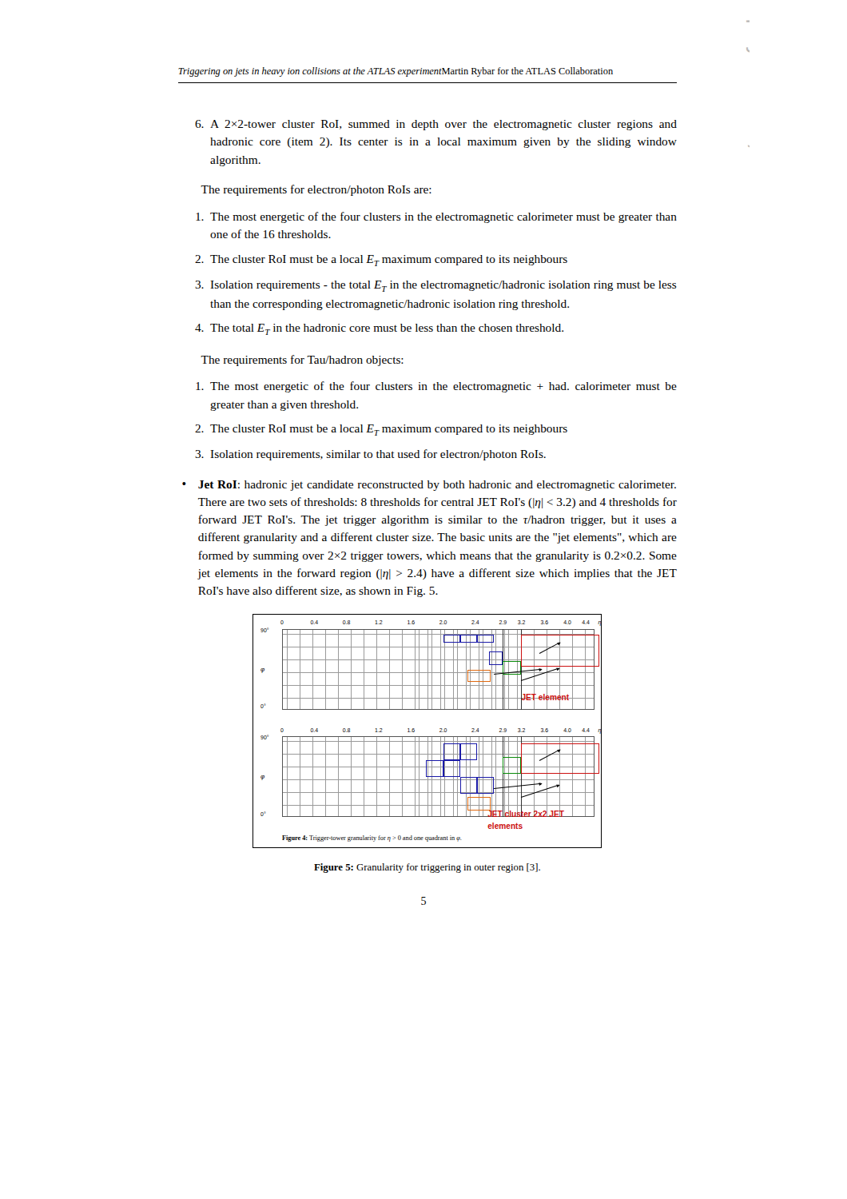PoS(High-pT physics09)012
Triggering on jets in heavy ion collisions at the ATLAS experimentMartin Rybar for the ATLAS Collaboration
6. A 2×2-tower cluster RoI, summed in depth over the electromagnetic cluster regions and hadronic core (item 2). Its center is in a local maximum given by the sliding window algorithm.
The requirements for electron/photon RoIs are:
1. The most energetic of the four clusters in the electromagnetic calorimeter must be greater than one of the 16 thresholds.
2. The cluster RoI must be a local ET maximum compared to its neighbours
3. Isolation requirements - the total ET in the electromagnetic/hadronic isolation ring must be less than the corresponding electromagnetic/hadronic isolation ring threshold.
4. The total ET in the hadronic core must be less than the chosen threshold.
The requirements for Tau/hadron objects:
1. The most energetic of the four clusters in the electromagnetic + had. calorimeter must be greater than a given threshold.
2. The cluster RoI must be a local ET maximum compared to its neighbours
3. Isolation requirements, similar to that used for electron/photon RoIs.
Jet RoI: hadronic jet candidate reconstructed by both hadronic and electromagnetic calorimeter. There are two sets of thresholds: 8 thresholds for central JET RoI's (|η| < 3.2) and 4 thresholds for forward JET RoI's. The jet trigger algorithm is similar to the τ/hadron trigger, but it uses a different granularity and a different cluster size. The basic units are the "jet elements", which are formed by summing over 2×2 trigger towers, which means that the granularity is 0.2×0.2. Some jet elements in the forward region (|η| > 2.4) have a different size which implies that the JET RoI's have also different size, as shown in Fig. 5.
0 0.4 0.8 1.2 1.6 2.0 2.4 2.9 3.2 3.6 4.0 4.4 η
90°
φ
0°
JET element
0 0.4 0.8 1.2 1.6 2.0 2.4 2.9 3.2 3.6 4.0 4.4 η
90°
φ
0°
JET cluster 2x2 JET elements
Figure 4: Trigger-tower granularity for η > 0 and one quadrant in φ.
Figure 5: Granularity for triggering in outer region [3].
5